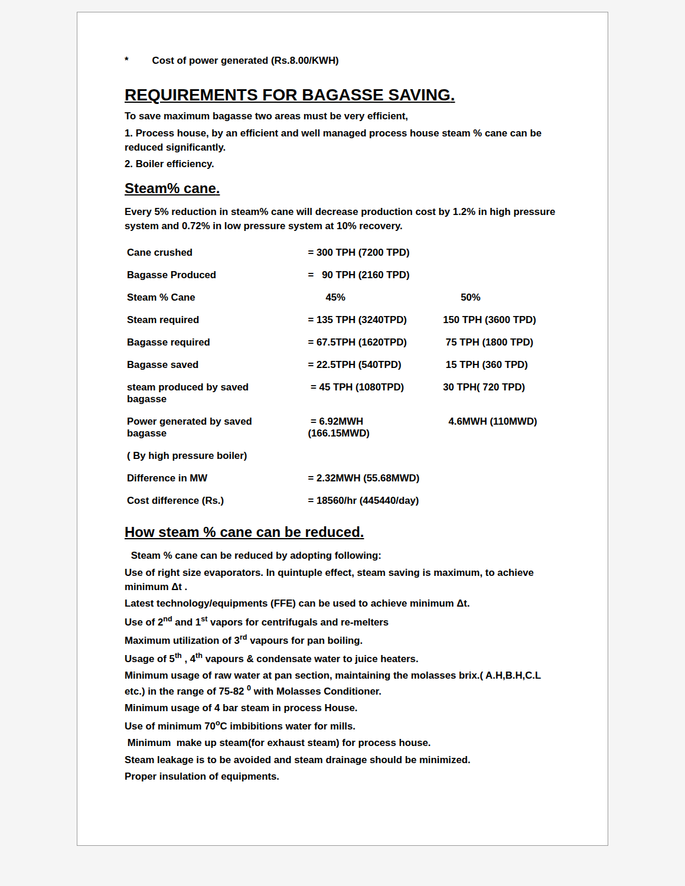*Cost of power generated (Rs.8.00/KWH)
REQUIREMENTS FOR BAGASSE SAVING.
To save maximum bagasse two areas must be very efficient,
1. Process house, by an efficient and well managed process house steam % cane can be reduced significantly.
2. Boiler efficiency.
Steam% cane.
Every 5% reduction in steam% cane will decrease production cost by 1.2% in high pressure system and 0.72% in low pressure system at 10% recovery.
| Cane crushed | = 300 TPH (7200 TPD) |
| Bagasse Produced | = 90 TPH (2160 TPD) |
| Steam % Cane | 45% | 50% |
| Steam required | = 135 TPH (3240TPD) | 150 TPH (3600 TPD) |
| Bagasse required | = 67.5TPH (1620TPD) | 75 TPH (1800 TPD) |
| Bagasse saved | = 22.5TPH (540TPD) | 15 TPH (360 TPD) |
| steam produced by saved bagasse | = 45 TPH (1080TPD) | 30 TPH( 720 TPD) |
| Power generated by saved bagasse | = 6.92MWH (166.15MWD) | 4.6MWH (110MWD) |
| ( By high pressure boiler) | | |
| Difference in MW | = 2.32MWH (55.68MWD) | |
| Cost difference (Rs.) | = 18560/hr (445440/day) | |
How steam % cane can be reduced.
Steam % cane can be reduced by adopting following:
Use of right size evaporators. In quintuple effect, steam saving is maximum, to achieve minimum Δt .
Latest technology/equipments (FFE) can be used to achieve minimum Δt.
Use of 2nd and 1st vapors for centrifugals and re-melters
Maximum utilization of 3rd vapours for pan boiling.
Usage of 5th , 4th vapours & condensate water to juice heaters.
Minimum usage of raw water at pan section, maintaining the molasses brix.( A.H,B.H,C.L etc.) in the range of 75-82 0 with Molasses Conditioner.
Minimum usage of 4 bar steam in process House.
Use of minimum 70o C imbibitions water for mills.
Minimum make up steam(for exhaust steam) for process house.
Steam leakage is to be avoided and steam drainage should be minimized.
Proper insulation of equipments.